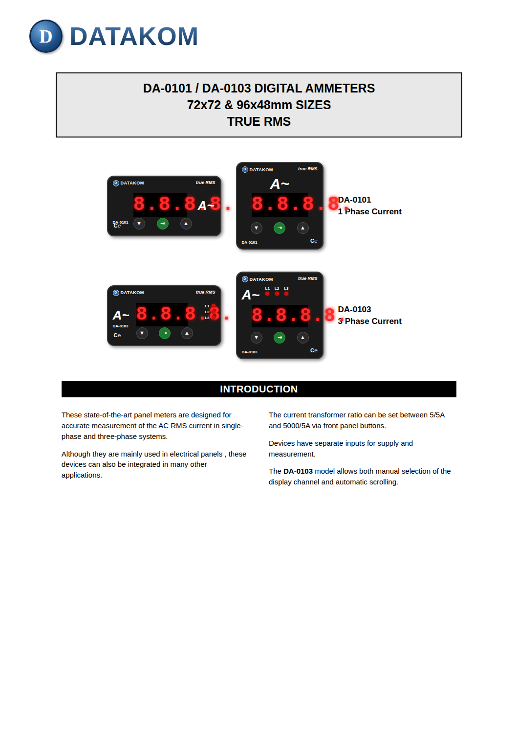D
DATAKOM
DA-0101 / DA-0103 DIGITAL AMMETERS
72x72 & 96x48mm SIZES
TRUE RMS
DDATAKOM
true RMS
8.8.8.8.
A~
DA-0101
C℮
▼
⇥
▲
DDATAKOM
true RMS
A~
8.8.8.8.
DA-0101
C℮
▼
⇥
▲
DA-0101
1 Phase Current
DDATAKOM
true RMS
A~
8.8.8.8.
L1
L2
L3
DA-0103
C℮
▼
⇥
▲
DDATAKOM
true RMS
A~
L1
L2
L3
8.8.8.8.
DA-0103
C℮
▼
⇥
▲
DA-0103
3 Phase Current
INTRODUCTION
These state-of-the-art panel meters are designed for accurate measurement of the AC RMS current in single-phase and three-phase systems.
Although they are mainly used in electrical panels , these devices can also be integrated in many other applications.
The current transformer ratio can be set between 5/5A and 5000/5A via front panel buttons.
Devices have separate inputs for supply and measurement.
The DA-0103 model allows both manual selection of the display channel and automatic scrolling.